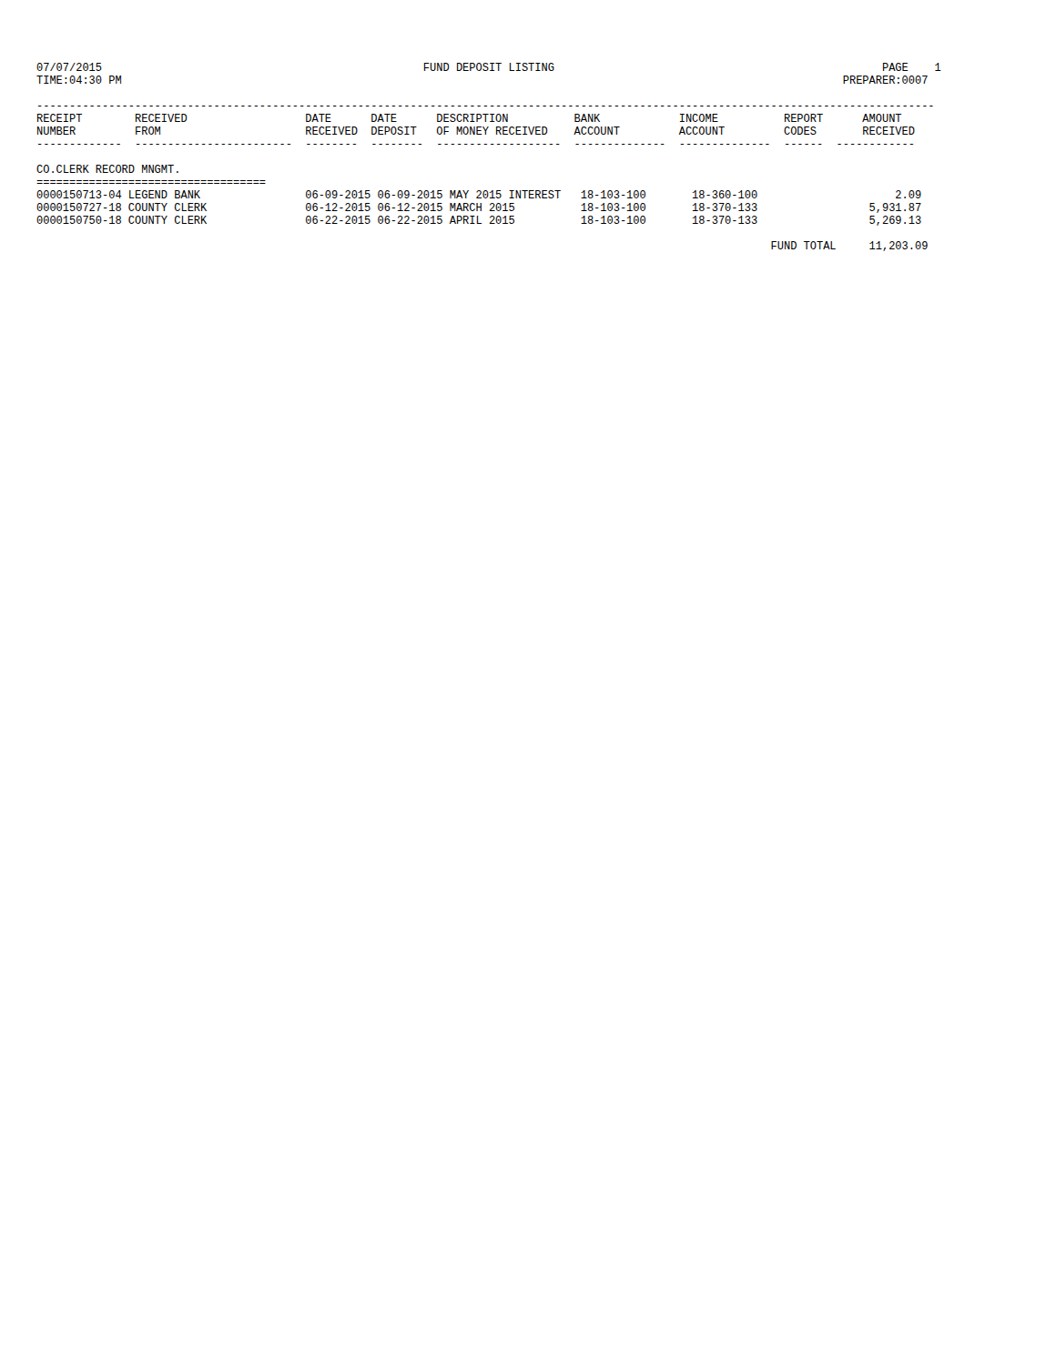07/07/2015 FUND DEPOSIT LISTING PAGE 1 TIME:04:30 PM PREPARER:0007 ----------------------------------------------------------------------------------------------------------------------------------------- RECEIPT RECEIVED DATE DATE DESCRIPTION BANK INCOME REPORT AMOUNT NUMBER FROM RECEIVED DEPOSIT OF MONEY RECEIVED ACCOUNT ACCOUNT CODES RECEIVED ------------- ------------------------ -------- -------- ------------------- -------------- -------------- ------ ------------ CO.CLERK RECORD MNGMT. =================================== 0000150713-04 LEGEND BANK 06-09-2015 06-09-2015 MAY 2015 INTEREST 18-103-100 18-360-100 2.09 0000150727-18 COUNTY CLERK 06-12-2015 06-12-2015 MARCH 2015 18-103-100 18-370-133 5,931.87 0000150750-18 COUNTY CLERK 06-22-2015 06-22-2015 APRIL 2015 18-103-100 18-370-133 5,269.13 FUND TOTAL 11,203.09